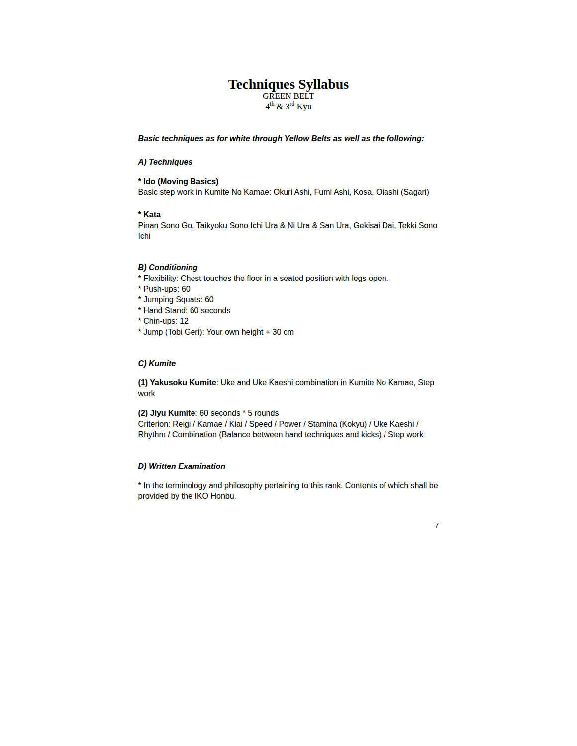Techniques Syllabus
GREEN BELT
4th & 3rd Kyu
Basic techniques as for white through Yellow Belts as well as the following:
A) Techniques
* Ido (Moving Basics)
Basic step work in Kumite No Kamae: Okuri Ashi, Fumi Ashi, Kosa, Oiashi (Sagari)
* Kata
Pinan Sono Go, Taikyoku Sono Ichi Ura & Ni Ura & San Ura, Gekisai Dai, Tekki Sono Ichi
B) Conditioning
* Flexibility: Chest touches the floor in a seated position with legs open.
* Push-ups: 60
* Jumping Squats: 60
* Hand Stand: 60 seconds
* Chin-ups: 12
* Jump (Tobi Geri): Your own height + 30 cm
C) Kumite
(1) Yakusoku Kumite: Uke and Uke Kaeshi combination in Kumite No Kamae, Step work
(2) Jiyu Kumite: 60 seconds * 5 rounds
Criterion: Reigi / Kamae / Kiai / Speed / Power / Stamina (Kokyu) / Uke Kaeshi / Rhythm / Combination (Balance between hand techniques and kicks) / Step work
D) Written Examination
* In the terminology and philosophy pertaining to this rank. Contents of which shall be provided by the IKO Honbu.
7